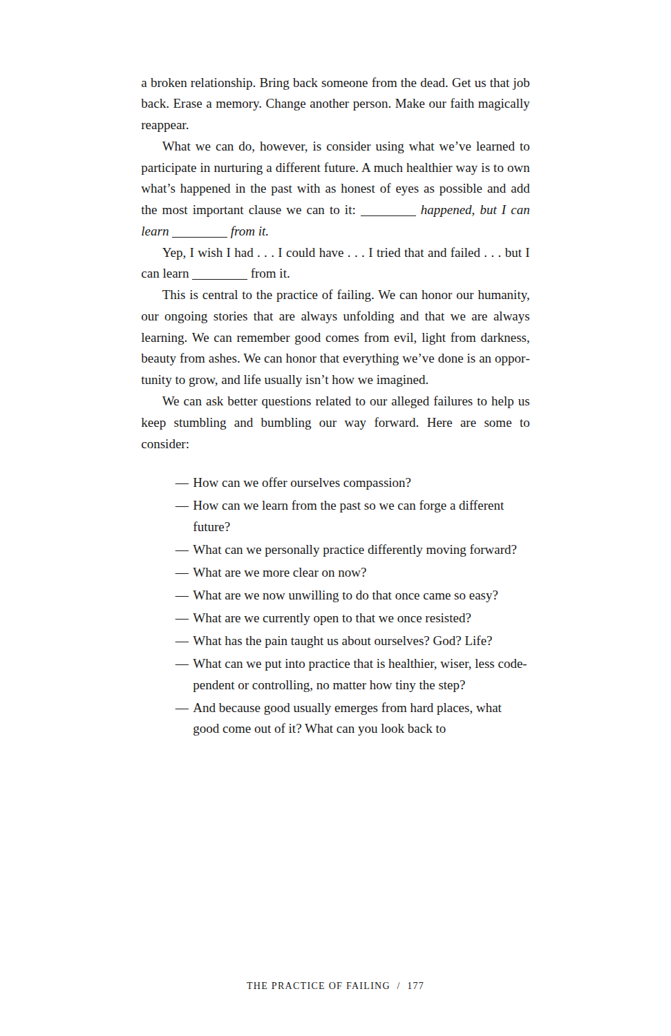a broken relationship. Bring back someone from the dead. Get us that job back. Erase a memory. Change another person. Make our faith magically reappear.
What we can do, however, is consider using what we’ve learned to participate in nurturing a different future. A much healthier way is to own what’s happened in the past with as honest of eyes as possible and add the most important clause we can to it: happened, but I can learn from it.
Yep, I wish I had . . . I could have . . . I tried that and failed . . . but I can learn from it.
This is central to the practice of failing. We can honor our humanity, our ongoing stories that are always unfolding and that we are always learning. We can remember good comes from evil, light from darkness, beauty from ashes. We can honor that everything we’ve done is an opportunity to grow, and life usually isn’t how we imagined.
We can ask better questions related to our alleged failures to help us keep stumbling and bumbling our way forward. Here are some to consider:
How can we offer ourselves compassion?
How can we learn from the past so we can forge a different future?
What can we personally practice differently moving forward?
What are we more clear on now?
What are we now unwilling to do that once came so easy?
What are we currently open to that we once resisted?
What has the pain taught us about ourselves? God? Life?
What can we put into practice that is healthier, wiser, less codependent or controlling, no matter how tiny the step?
And because good usually emerges from hard places, what good come out of it? What can you look back to
The Practice of Failing / 177